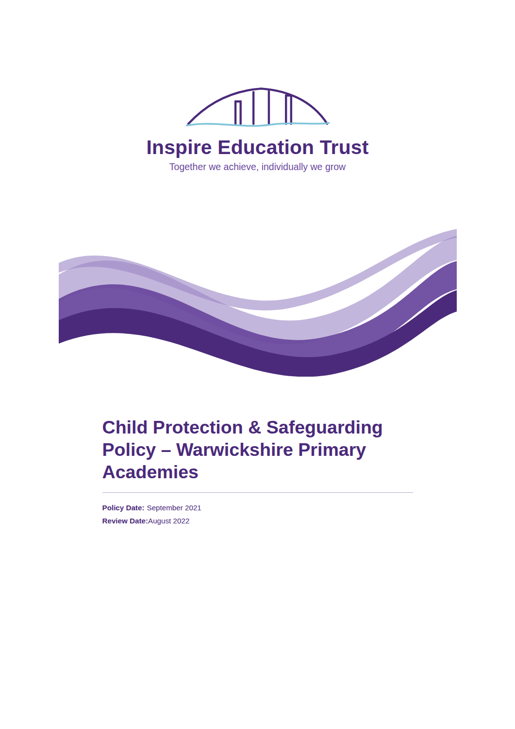Inspire Education Trust
Together we achieve, individually we grow
Child Protection & Safeguarding Policy – Warwickshire Primary Academies
Policy Date: September 2021
Review Date: August 2022